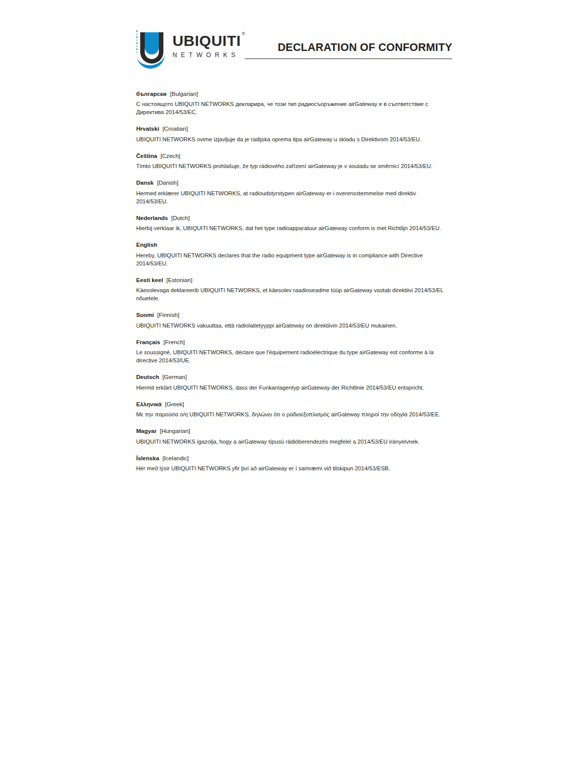UBIQUITI®
NETWORKS
DECLARATION OF CONFORMITY
български [Bulgarian]
С настоящото UBIQUITI NETWORKS декларира, че този тип радиосъоръжение airGateway е в съответствие с Директива 2014/53/ЕС.
Hrvatski [Croatian]
UBIQUITI NETWORKS ovime izjavljuje da je radijska oprema tipa airGateway u skladu s Direktivom 2014/53/EU.
Čeština [Czech]
Tímto UBIQUITI NETWORKS prohlašuje, že typ rádiového zařízení airGateway je v souladu se směrnicí 2014/53/EU.
Dansk [Danish]
Hermed erklærer UBIQUITI NETWORKS, at radioudstyrstypen airGateway er i overensstemmelse med direktiv 2014/53/EU.
Nederlands [Dutch]
Hierbij verklaar ik, UBIQUITI NETWORKS, dat het type radioapparatuur airGateway conform is met Richtlijn 2014/53/EU.
English
Hereby, UBIQUITI NETWORKS declares that the radio equipment type airGateway is in compliance with Directive 2014/53/EU.
Eesti keel [Estonian]
Käesolevaga deklareerib UBIQUITI NETWORKS, et käesolev raadioseadme tüüp airGateway vastab direktiivi 2014/53/EL nõuetele.
Suomi [Finnish]
UBIQUITI NETWORKS vakuuttaa, että radiolaitetyyppi airGateway on direktiivin 2014/53/EU mukainen.
Français [French]
Le soussigné, UBIQUITI NETWORKS, déclare que l'équipement radioélectrique du type airGateway est conforme à la directive 2014/53/UE.
Deutsch [German]
Hiermit erklärt UBIQUITI NETWORKS, dass der Funkanlagentyp airGateway der Richtlinie 2014/53/EU entspricht.
Ελληνικά [Greek]
Με την παρούσα ο/η UBIQUITI NETWORKS, δηλώνει ότι ο ραδιοεξοπλισμός airGateway πληροί την οδηγία 2014/53/ΕΕ.
Magyar [Hungarian]
UBIQUITI NETWORKS igazolja, hogy a airGateway típusú rádióberendezés megfelel a 2014/53/EU irányelvnek.
Íslenska [Icelandic]
Hér með lýsir UBIQUITI NETWORKS yfir því að airGateway er í samræmi við tilskipun 2014/53/ESB.